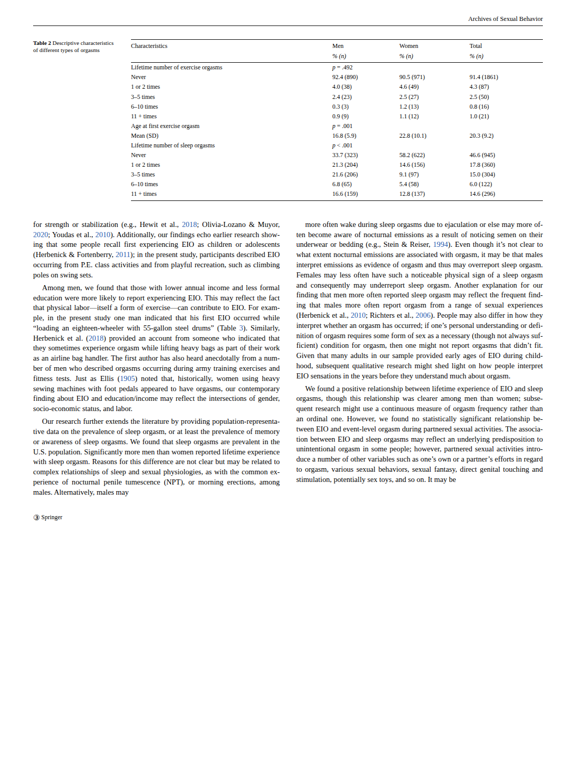Archives of Sexual Behavior
Table 2 Descriptive characteristics of different types of orgasms
| Characteristics | Men | Women | Total |
| --- | --- | --- | --- |
| | % (n) | % (n) | % (n) |
| Lifetime number of exercise orgasms | p = .492 | | |
| Never | 92.4 (890) | 90.5 (971) | 91.4 (1861) |
| 1 or 2 times | 4.0 (38) | 4.6 (49) | 4.3 (87) |
| 3–5 times | 2.4 (23) | 2.5 (27) | 2.5 (50) |
| 6–10 times | 0.3 (3) | 1.2 (13) | 0.8 (16) |
| 11 + times | 0.9 (9) | 1.1 (12) | 1.0 (21) |
| Age at first exercise orgasm | p = .001 | | |
| Mean (SD) | 16.8 (5.9) | 22.8 (10.1) | 20.3 (9.2) |
| Lifetime number of sleep orgasms | p < .001 | | |
| Never | 33.7 (323) | 58.2 (622) | 46.6 (945) |
| 1 or 2 times | 21.3 (204) | 14.6 (156) | 17.8 (360) |
| 3–5 times | 21.6 (206) | 9.1 (97) | 15.0 (304) |
| 6–10 times | 6.8 (65) | 5.4 (58) | 6.0 (122) |
| 11 + times | 16.6 (159) | 12.8 (137) | 14.6 (296) |
for strength or stabilization (e.g., Hewit et al., 2018; Olivia-Lozano & Muyor, 2020; Youdas et al., 2010). Additionally, our findings echo earlier research showing that some people recall first experiencing EIO as children or adolescents (Herbenick & Fortenberry, 2011); in the present study, participants described EIO occurring from P.E. class activities and from playful recreation, such as climbing poles on swing sets.
Among men, we found that those with lower annual income and less formal education were more likely to report experiencing EIO. This may reflect the fact that physical labor—itself a form of exercise—can contribute to EIO. For example, in the present study one man indicated that his first EIO occurred while “loading an eighteen-wheeler with 55-gallon steel drums” (Table 3). Similarly, Herbenick et al. (2018) provided an account from someone who indicated that they sometimes experience orgasm while lifting heavy bags as part of their work as an airline bag handler. The first author has also heard anecdotally from a number of men who described orgasms occurring during army training exercises and fitness tests. Just as Ellis (1905) noted that, historically, women using heavy sewing machines with foot pedals appeared to have orgasms, our contemporary finding about EIO and education/income may reflect the intersections of gender, socio-economic status, and labor.
Our research further extends the literature by providing population-representative data on the prevalence of sleep orgasm, or at least the prevalence of memory or awareness of sleep orgasms. We found that sleep orgasms are prevalent in the U.S. population. Significantly more men than women reported lifetime experience with sleep orgasm. Reasons for this difference are not clear but may be related to complex relationships of sleep and sexual physiologies, as with the common experience of nocturnal penile tumescence (NPT), or morning erections, among males. Alternatively, males may
more often wake during sleep orgasms due to ejaculation or else may more often become aware of nocturnal emissions as a result of noticing semen on their underwear or bedding (e.g., Stein & Reiser, 1994). Even though it’s not clear to what extent nocturnal emissions are associated with orgasm, it may be that males interpret emissions as evidence of orgasm and thus may overreport sleep orgasm. Females may less often have such a noticeable physical sign of a sleep orgasm and consequently may underreport sleep orgasm. Another explanation for our finding that men more often reported sleep orgasm may reflect the frequent finding that males more often report orgasm from a range of sexual experiences (Herbenick et al., 2010; Richters et al., 2006). People may also differ in how they interpret whether an orgasm has occurred; if one’s personal understanding or definition of orgasm requires some form of sex as a necessary (though not always sufficient) condition for orgasm, then one might not report orgasms that didn’t fit. Given that many adults in our sample provided early ages of EIO during childhood, subsequent qualitative research might shed light on how people interpret EIO sensations in the years before they understand much about orgasm.
We found a positive relationship between lifetime experience of EIO and sleep orgasms, though this relationship was clearer among men than women; subsequent research might use a continuous measure of orgasm frequency rather than an ordinal one. However, we found no statistically significant relationship between EIO and event-level orgasm during partnered sexual activities. The association between EIO and sleep orgasms may reflect an underlying predisposition to unintentional orgasm in some people; however, partnered sexual activities introduce a number of other variables such as one’s own or a partner’s efforts in regard to orgasm, various sexual behaviors, sexual fantasy, direct genital touching and stimulation, potentially sex toys, and so on. It may be
③ Springer